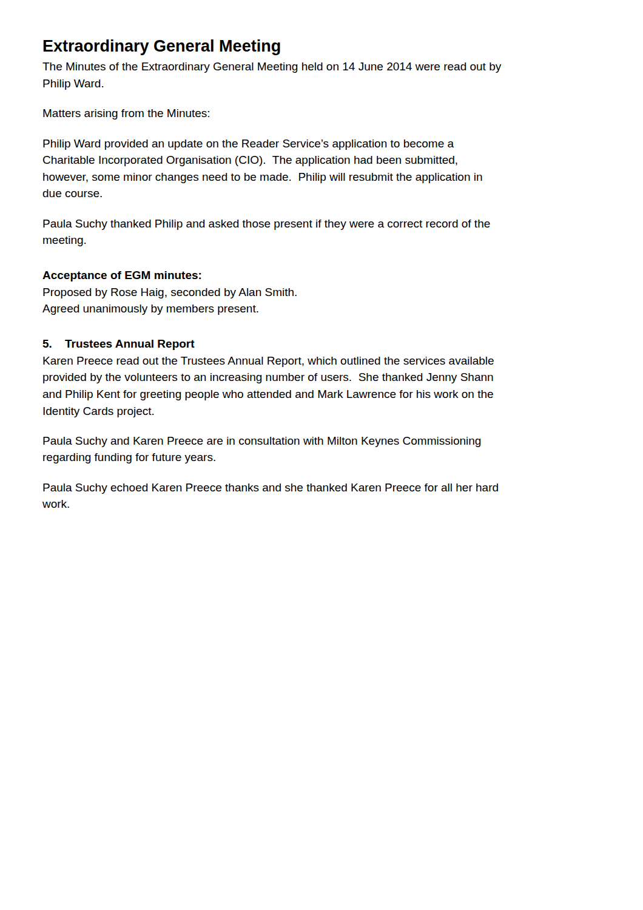Extraordinary General Meeting
The Minutes of the Extraordinary General Meeting held on 14 June 2014 were read out by Philip Ward.
Matters arising from the Minutes:
Philip Ward provided an update on the Reader Service’s application to become a Charitable Incorporated Organisation (CIO). The application had been submitted, however, some minor changes need to be made. Philip will resubmit the application in due course.
Paula Suchy thanked Philip and asked those present if they were a correct record of the meeting.
Acceptance of EGM minutes:
Proposed by Rose Haig, seconded by Alan Smith.
Agreed unanimously by members present.
5. Trustees Annual Report
Karen Preece read out the Trustees Annual Report, which outlined the services available provided by the volunteers to an increasing number of users. She thanked Jenny Shann and Philip Kent for greeting people who attended and Mark Lawrence for his work on the Identity Cards project.
Paula Suchy and Karen Preece are in consultation with Milton Keynes Commissioning regarding funding for future years.
Paula Suchy echoed Karen Preece thanks and she thanked Karen Preece for all her hard work.